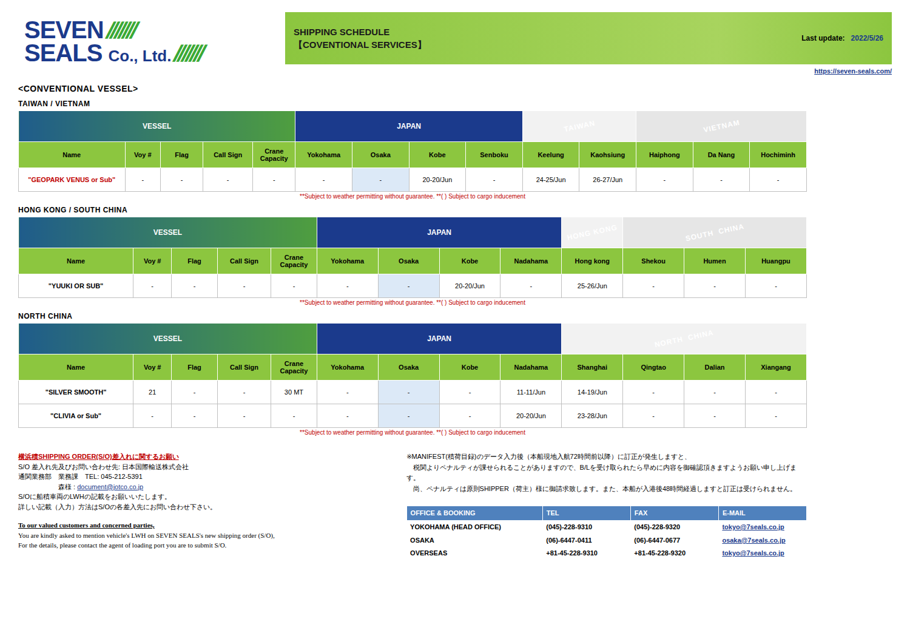SEVEN///////
SEALS Co., Ltd.///////
SHIPPING SCHEDULE
【COVENTIONAL SERVICES】
Last update: 2022/5/26
https://seven-seals.com/
<CONVENTIONAL VESSEL>
TAIWAN / VIETNAM
| VESSEL | JAPAN | TAIWAN | VIETNAM |
| --- | --- | --- | --- |
| Name | Voy # | Flag | Call Sign | Crane Capacity | Yokohama | Osaka | Kobe | Senboku | Keelung | Kaohsiung | Haiphong | Da Nang | Hochiminh |
| "GEOPARK VENUS or Sub" | - | - | - | - | - | - | 20-20/Jun | - | 24-25/Jun | 26-27/Jun | - | - | - |
**Subject to weather permitting without guarantee. **( ) Subject to cargo inducement
HONG KONG / SOUTH CHINA
| VESSEL | JAPAN | HONG KONG | SOUTH CHINA |
| --- | --- | --- | --- |
| Name | Voy # | Flag | Call Sign | Crane Capacity | Yokohama | Osaka | Kobe | Nadahama | Hong kong | Shekou | Humen | Huangpu |
| "YUUKI OR SUB" | - | - | - | - | - | - | 20-20/Jun | - | 25-26/Jun | - | - | - |
**Subject to weather permitting without guarantee. **( ) Subject to cargo inducement
NORTH CHINA
| VESSEL | JAPAN | NORTH CHINA |
| --- | --- | --- |
| Name | Voy # | Flag | Call Sign | Crane Capacity | Yokohama | Osaka | Kobe | Nadahama | Shanghai | Qingtao | Dalian | Xiangang |
| "SILVER SMOOTH" | 21 | - | - | 30 MT | - | - | - | 11-11/Jun | 14-19/Jun | - | - | - |
| "CLIVIA or Sub" | - | - | - | - | - | - | - | 20-20/Jun | 23-28/Jun | - | - | - |
**Subject to weather permitting without guarantee. **( ) Subject to cargo inducement
横浜積SHIPPING ORDER(S/O)差入れに関するお願い
S/O 差入れ先及びお問い合わせ先: 日本国際輸送株式会社
通関業務部　業務課　TEL: 045-212-5391
森様 : document@jotco.co.jp
S/Oに船積車両のLWHの記載をお願いいたします。
詳しい記載（入力）方法はS/Oの各差入先にお問い合わせ下さい。
To our valued customers and concerned parties,
You are kindly asked to mention vehicle's LWH on SEVEN SEALS's new shipping order (S/O),
For the details, please contact the agent of loading port you are to submit S/O.
※MANIFEST(積荷目録)のデータ入力後（本船現地入航72時間前以降）に訂正が発生しますと、
　税関よりペナルティが課せられることがありますので、B/Lを受け取られたら早めに内容を御確認頂きますようお願い申し上げます。
　尚、ペナルティは原則SHIPPER（荷主）様に御請求致します。また、本船が入港後48時間経過しますと訂正は受けられません。
| OFFICE & BOOKING | TEL | FAX | E-MAIL |
| --- | --- | --- | --- |
| YOKOHAMA (HEAD OFFICE) | (045)-228-9310 | (045)-228-9320 | tokyo@7seals.co.jp |
| OSAKA | (06)-6447-0411 | (06)-6447-0677 | osaka@7seals.co.jp |
| OVERSEAS | +81-45-228-9310 | +81-45-228-9320 | tokyo@7seals.co.jp |